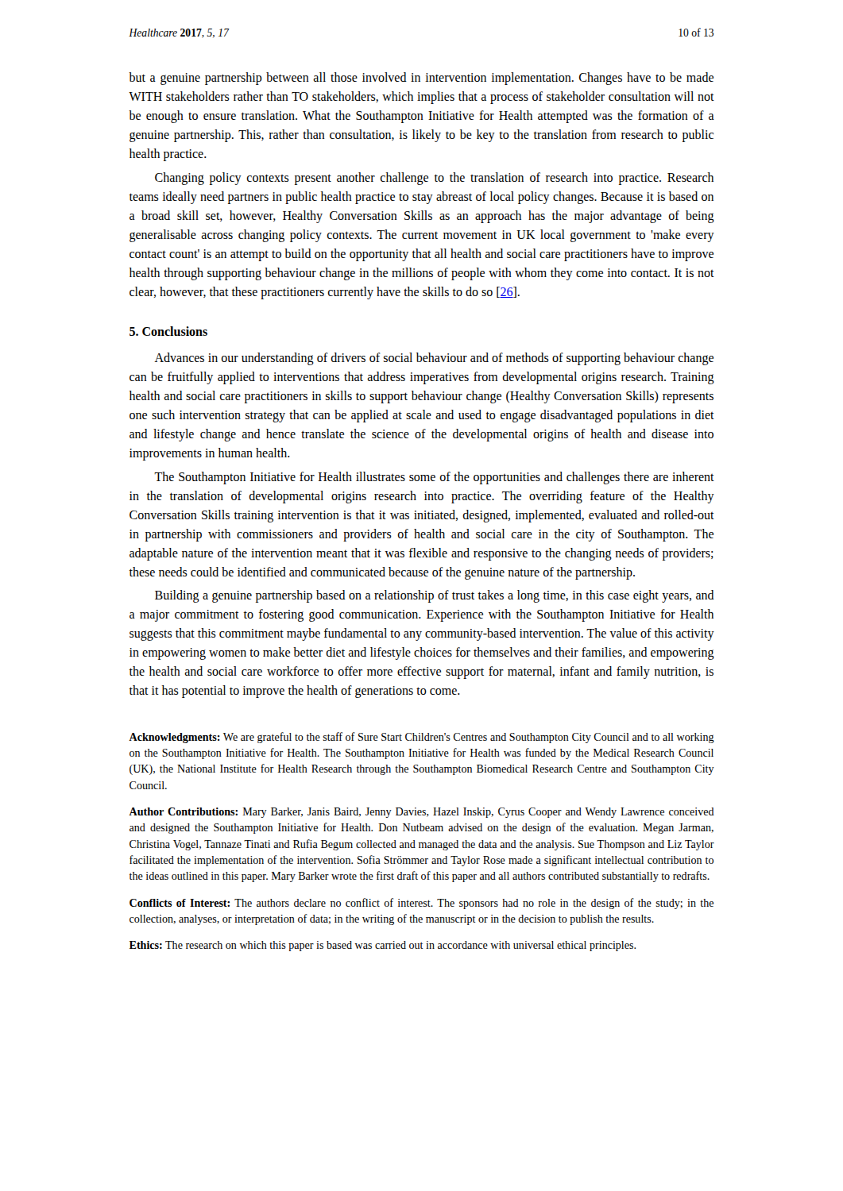Healthcare 2017, 5, 17 10 of 13
but a genuine partnership between all those involved in intervention implementation. Changes have to be made WITH stakeholders rather than TO stakeholders, which implies that a process of stakeholder consultation will not be enough to ensure translation. What the Southampton Initiative for Health attempted was the formation of a genuine partnership. This, rather than consultation, is likely to be key to the translation from research to public health practice.
Changing policy contexts present another challenge to the translation of research into practice. Research teams ideally need partners in public health practice to stay abreast of local policy changes. Because it is based on a broad skill set, however, Healthy Conversation Skills as an approach has the major advantage of being generalisable across changing policy contexts. The current movement in UK local government to 'make every contact count' is an attempt to build on the opportunity that all health and social care practitioners have to improve health through supporting behaviour change in the millions of people with whom they come into contact. It is not clear, however, that these practitioners currently have the skills to do so [26].
5. Conclusions
Advances in our understanding of drivers of social behaviour and of methods of supporting behaviour change can be fruitfully applied to interventions that address imperatives from developmental origins research. Training health and social care practitioners in skills to support behaviour change (Healthy Conversation Skills) represents one such intervention strategy that can be applied at scale and used to engage disadvantaged populations in diet and lifestyle change and hence translate the science of the developmental origins of health and disease into improvements in human health.
The Southampton Initiative for Health illustrates some of the opportunities and challenges there are inherent in the translation of developmental origins research into practice. The overriding feature of the Healthy Conversation Skills training intervention is that it was initiated, designed, implemented, evaluated and rolled-out in partnership with commissioners and providers of health and social care in the city of Southampton. The adaptable nature of the intervention meant that it was flexible and responsive to the changing needs of providers; these needs could be identified and communicated because of the genuine nature of the partnership.
Building a genuine partnership based on a relationship of trust takes a long time, in this case eight years, and a major commitment to fostering good communication. Experience with the Southampton Initiative for Health suggests that this commitment maybe fundamental to any community-based intervention. The value of this activity in empowering women to make better diet and lifestyle choices for themselves and their families, and empowering the health and social care workforce to offer more effective support for maternal, infant and family nutrition, is that it has potential to improve the health of generations to come.
Acknowledgments: We are grateful to the staff of Sure Start Children's Centres and Southampton City Council and to all working on the Southampton Initiative for Health. The Southampton Initiative for Health was funded by the Medical Research Council (UK), the National Institute for Health Research through the Southampton Biomedical Research Centre and Southampton City Council.
Author Contributions: Mary Barker, Janis Baird, Jenny Davies, Hazel Inskip, Cyrus Cooper and Wendy Lawrence conceived and designed the Southampton Initiative for Health. Don Nutbeam advised on the design of the evaluation. Megan Jarman, Christina Vogel, Tannaze Tinati and Rufia Begum collected and managed the data and the analysis. Sue Thompson and Liz Taylor facilitated the implementation of the intervention. Sofia Strömmer and Taylor Rose made a significant intellectual contribution to the ideas outlined in this paper. Mary Barker wrote the first draft of this paper and all authors contributed substantially to redrafts.
Conflicts of Interest: The authors declare no conflict of interest. The sponsors had no role in the design of the study; in the collection, analyses, or interpretation of data; in the writing of the manuscript or in the decision to publish the results.
Ethics: The research on which this paper is based was carried out in accordance with universal ethical principles.